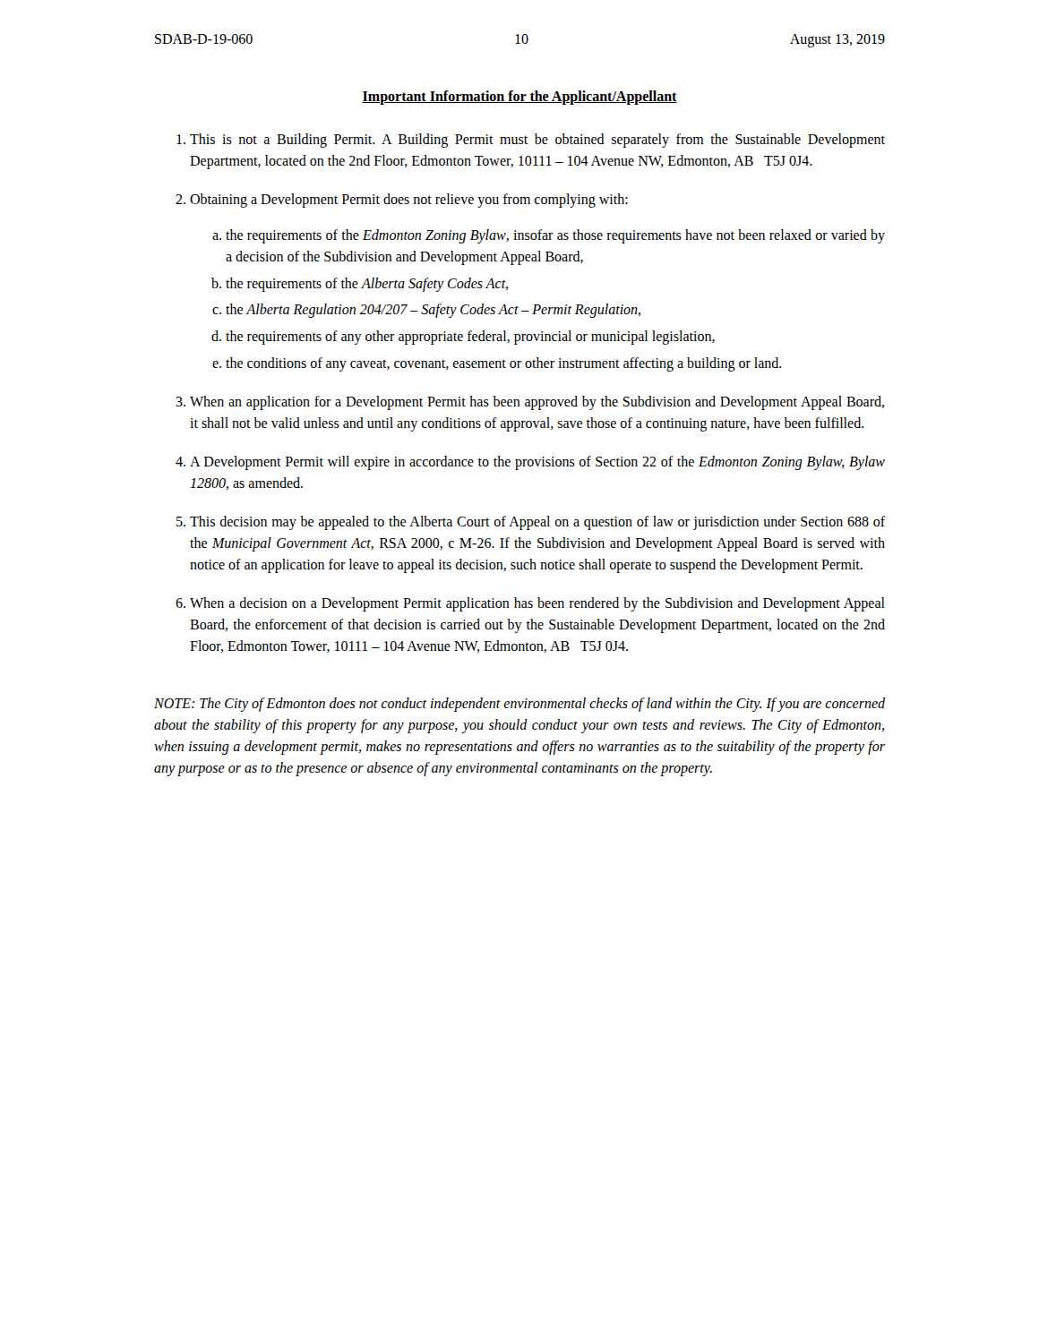SDAB-D-19-060 10 August 13, 2019
Important Information for the Applicant/Appellant
This is not a Building Permit. A Building Permit must be obtained separately from the Sustainable Development Department, located on the 2nd Floor, Edmonton Tower, 10111 – 104 Avenue NW, Edmonton, AB T5J 0J4.
Obtaining a Development Permit does not relieve you from complying with:
the requirements of the Edmonton Zoning Bylaw, insofar as those requirements have not been relaxed or varied by a decision of the Subdivision and Development Appeal Board,
the requirements of the Alberta Safety Codes Act,
the Alberta Regulation 204/207 – Safety Codes Act – Permit Regulation,
the requirements of any other appropriate federal, provincial or municipal legislation,
the conditions of any caveat, covenant, easement or other instrument affecting a building or land.
When an application for a Development Permit has been approved by the Subdivision and Development Appeal Board, it shall not be valid unless and until any conditions of approval, save those of a continuing nature, have been fulfilled.
A Development Permit will expire in accordance to the provisions of Section 22 of the Edmonton Zoning Bylaw, Bylaw 12800, as amended.
This decision may be appealed to the Alberta Court of Appeal on a question of law or jurisdiction under Section 688 of the Municipal Government Act, RSA 2000, c M-26. If the Subdivision and Development Appeal Board is served with notice of an application for leave to appeal its decision, such notice shall operate to suspend the Development Permit.
When a decision on a Development Permit application has been rendered by the Subdivision and Development Appeal Board, the enforcement of that decision is carried out by the Sustainable Development Department, located on the 2nd Floor, Edmonton Tower, 10111 – 104 Avenue NW, Edmonton, AB T5J 0J4.
NOTE: The City of Edmonton does not conduct independent environmental checks of land within the City. If you are concerned about the stability of this property for any purpose, you should conduct your own tests and reviews. The City of Edmonton, when issuing a development permit, makes no representations and offers no warranties as to the suitability of the property for any purpose or as to the presence or absence of any environmental contaminants on the property.